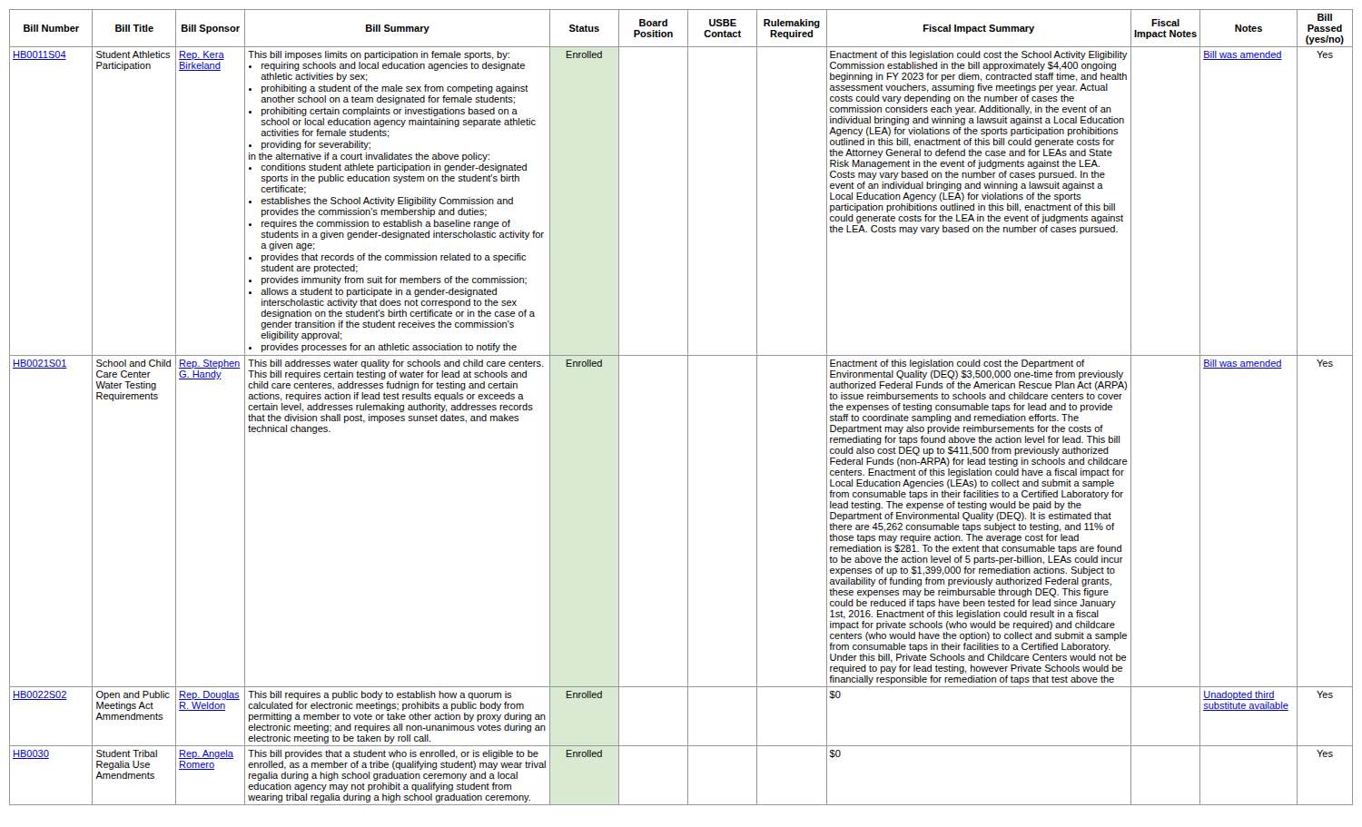| Bill Number | Bill Title | Bill Sponsor | Bill Summary | Status | Board Position | USBE Contact | Rulemaking Required | Fiscal Impact Summary | Fiscal Impact Notes | Notes | Bill Passed (yes/no) |
| --- | --- | --- | --- | --- | --- | --- | --- | --- | --- | --- | --- |
| HB0011S04 | Student Athletics Participation | Rep. Kera Birkeland | This bill imposes limits on participation in female sports, by: requiring schools and local education agencies to designate athletic activities by sex; prohibiting a student of the male sex from competing against another school on a team designated for female students; prohibiting certain complaints or investigations based on a school or local education agency maintaining separate athletic activities for female students; providing for severability; in the alternative if a court invalidates the above policy: conditions student athlete participation in gender-designated sports in the public education system on the student's birth certificate; establishes the School Activity Eligibility Commission and provides the commission's membership and duties; requires the commission to establish a baseline range of students in a given gender-designated interscholastic activity for a given age; provides that records of the commission related to a specific student are protected; provides immunity from suit for members of the commission; allows a student to participate in a gender-designated interscholastic activity that does not correspond to the sex designation on the student's birth certificate or in the case of a gender transition if the student receives the commission's eligibility approval; provides processes for an athletic association to notify the | Enrolled | | | | Enactment of this legislation could cost the School Activity Eligibility Commission established in the bill approximately $4,400 ongoing beginning in FY 2023 for per diem, contracted staff time, and health assessment vouchers, assuming five meetings per year. Actual costs could vary depending on the number of cases the commission considers each year. Additionally, in the event of an individual bringing and winning a lawsuit against a Local Education Agency (LEA) for violations of the sports participation prohibitions outlined in this bill, enactment of this bill could generate costs for the Attorney General to defend the case and for LEAs and State Risk Management in the event of judgments against the LEA. Costs may vary based on the number of cases pursued. In the event of an individual bringing and winning a lawsuit against a Local Education Agency (LEA) for violations of the sports participation prohibitions outlined in this bill, enactment of this bill could generate costs for the LEA in the event of judgments against the LEA. Costs may vary based on the number of cases pursued. | | Bill was amended | Yes |
| HB0021S01 | School and Child Care Center Water Testing Requirements | Rep. Stephen G. Handy | This bill addresses water quality for schools and child care centers. This bill requires certain testing of water for lead at schools and child care centeres, addresses fudnign for testing and certain actions, requires action if lead test results equals or exceeds a certain level, addresses rulemaking authority, addresses records that the division shall post, imposes sunset dates, and makes technical changes. | Enrolled | | | | Enactment of this legislation could cost the Department of Environmental Quality (DEQ) $3,500,000 one-time from previously authorized Federal Funds of the American Rescue Plan Act (ARPA) to issue reimbursements to schools and childcare centers to cover the expenses of testing consumable taps for lead and to provide staff to coordinate sampling and remediation efforts. The Department may also provide reimbursements for the costs of remediating for taps found above the action level for lead. This bill could also cost DEQ up to $411,500 from previously authorized Federal Funds (non-ARPA) for lead testing in schools and childcare centers. Enactment of this legislation could have a fiscal impact for Local Education Agencies (LEAs) to collect and submit a sample from consumable taps in their facilities to a Certified Laboratory for lead testing. The expense of testing would be paid by the Department of Environmental Quality (DEQ). It is estimated that there are 45,262 consumable taps subject to testing, and 11% of those taps may require action. The average cost for lead remediation is $281. To the extent that consumable taps are found to be above the action level of 5 parts-per-billion, LEAs could incur expenses of up to $1,399,000 for remediation actions. Subject to availability of funding from previously authorized Federal grants, these expenses may be reimbursable through DEQ. This figure could be reduced if taps have been tested for lead since January 1st, 2016. Enactment of this legislation could result in a fiscal impact for private schools (who would be required) and childcare centers (who would have the option) to collect and submit a sample from consumable taps in their facilities to a Certified Laboratory. Under this bill, Private Schools and Childcare Centers would not be required to pay for lead testing, however Private Schools would be financially responsible for remediation of taps that test above the | | Bill was amended | Yes |
| HB0022S02 | Open and Public Meetings Act Ammendments | Rep. Douglas R. Weldon | This bill requires a public body to establish how a quorum is calculated for electronic meetings; prohibits a public body from permitting a member to vote or take other action by proxy during an electronic meeting; and requires all non-unanimous votes during an electronic meeting to be taken by roll call. | Enrolled | | | | $0 | | Unadopted third substitute available | Yes |
| HB0030 | Student Tribal Regalia Use Amendments | Rep. Angela Romero | This bill provides that a student who is enrolled, or is eligible to be enrolled, as a member of a tribe (qualifying student) may wear trival regalia during a high school graduation ceremony and a local education agency may not prohibit a qualifying student from wearing tribal regalia during a high school graduation ceremony. | Enrolled | | | | $0 | | | Yes |